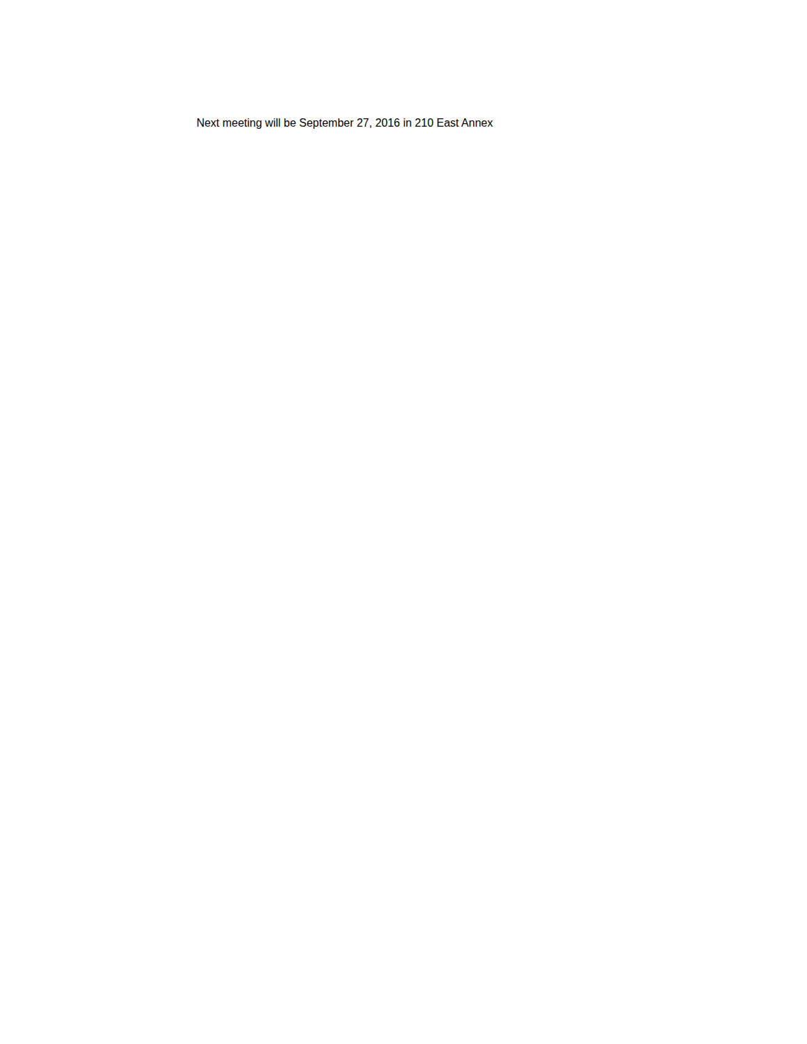Next meeting will be September 27, 2016 in 210 East Annex